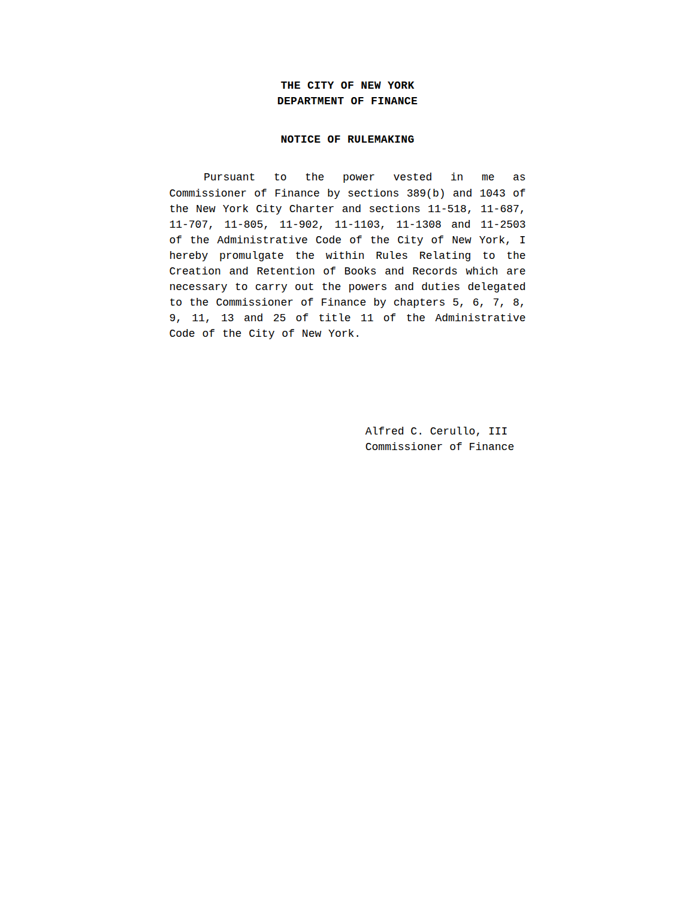THE CITY OF NEW YORK DEPARTMENT OF FINANCE
NOTICE OF RULEMAKING
Pursuant to the power vested in me as Commissioner of Finance by sections 389(b) and 1043 of the New York City Charter and sections 11-518, 11-687, 11-707, 11-805, 11-902, 11-1103, 11-1308 and 11-2503 of the Administrative Code of the City of New York, I hereby promulgate the within Rules Relating to the Creation and Retention of Books and Records which are necessary to carry out the powers and duties delegated to the Commissioner of Finance by chapters 5, 6, 7, 8, 9, 11, 13 and 25 of title 11 of the Administrative Code of the City of New York.
Alfred C. Cerullo, III Commissioner of Finance